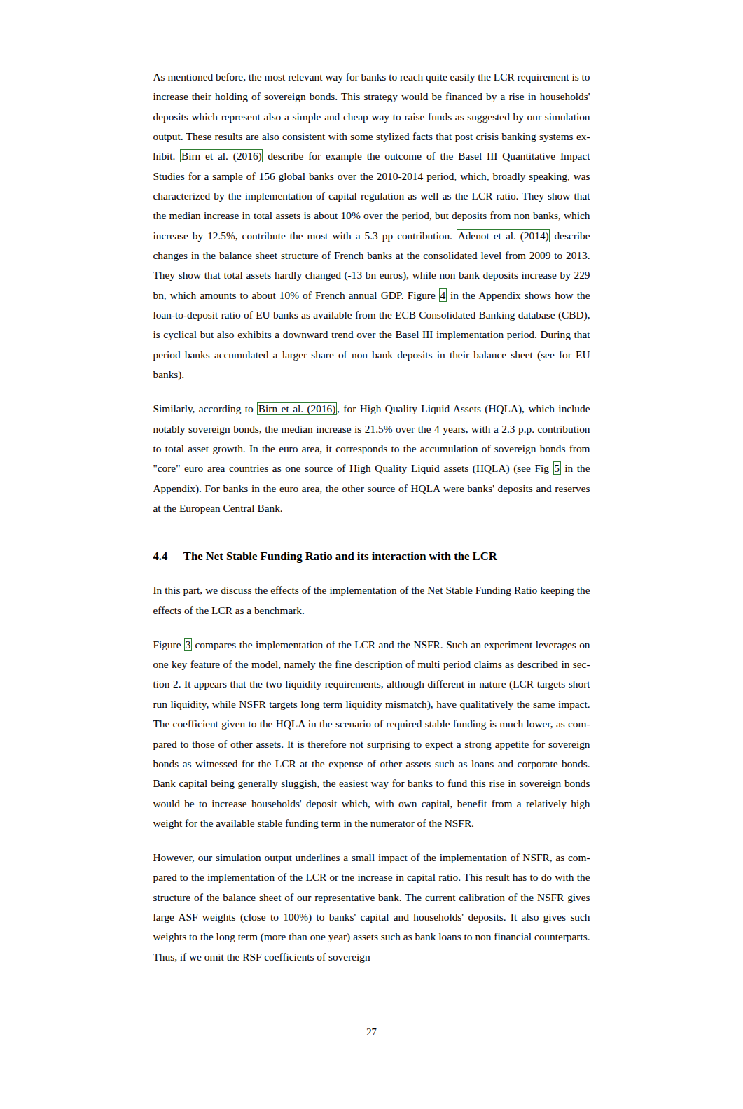As mentioned before, the most relevant way for banks to reach quite easily the LCR requirement is to increase their holding of sovereign bonds. This strategy would be financed by a rise in households' deposits which represent also a simple and cheap way to raise funds as suggested by our simulation output. These results are also consistent with some stylized facts that post crisis banking systems exhibit. Birn et al. (2016) describe for example the outcome of the Basel III Quantitative Impact Studies for a sample of 156 global banks over the 2010-2014 period, which, broadly speaking, was characterized by the implementation of capital regulation as well as the LCR ratio. They show that the median increase in total assets is about 10% over the period, but deposits from non banks, which increase by 12.5%, contribute the most with a 5.3 pp contribution. Adenot et al. (2014) describe changes in the balance sheet structure of French banks at the consolidated level from 2009 to 2013. They show that total assets hardly changed (-13 bn euros), while non bank deposits increase by 229 bn, which amounts to about 10% of French annual GDP. Figure 4 in the Appendix shows how the loan-to-deposit ratio of EU banks as available from the ECB Consolidated Banking database (CBD), is cyclical but also exhibits a downward trend over the Basel III implementation period. During that period banks accumulated a larger share of non bank deposits in their balance sheet (see for EU banks).
Similarly, according to Birn et al. (2016), for High Quality Liquid Assets (HQLA), which include notably sovereign bonds, the median increase is 21.5% over the 4 years, with a 2.3 p.p. contribution to total asset growth. In the euro area, it corresponds to the accumulation of sovereign bonds from "core" euro area countries as one source of High Quality Liquid assets (HQLA) (see Fig 5 in the Appendix). For banks in the euro area, the other source of HQLA were banks' deposits and reserves at the European Central Bank.
4.4 The Net Stable Funding Ratio and its interaction with the LCR
In this part, we discuss the effects of the implementation of the Net Stable Funding Ratio keeping the effects of the LCR as a benchmark.
Figure 3 compares the implementation of the LCR and the NSFR. Such an experiment leverages on one key feature of the model, namely the fine description of multi period claims as described in section 2. It appears that the two liquidity requirements, although different in nature (LCR targets short run liquidity, while NSFR targets long term liquidity mismatch), have qualitatively the same impact. The coefficient given to the HQLA in the scenario of required stable funding is much lower, as compared to those of other assets. It is therefore not surprising to expect a strong appetite for sovereign bonds as witnessed for the LCR at the expense of other assets such as loans and corporate bonds. Bank capital being generally sluggish, the easiest way for banks to fund this rise in sovereign bonds would be to increase households' deposit which, with own capital, benefit from a relatively high weight for the available stable funding term in the numerator of the NSFR.
However, our simulation output underlines a small impact of the implementation of NSFR, as compared to the implementation of the LCR or tne increase in capital ratio. This result has to do with the structure of the balance sheet of our representative bank. The current calibration of the NSFR gives large ASF weights (close to 100%) to banks' capital and households' deposits. It also gives such weights to the long term (more than one year) assets such as bank loans to non financial counterparts. Thus, if we omit the RSF coefficients of sovereign
27